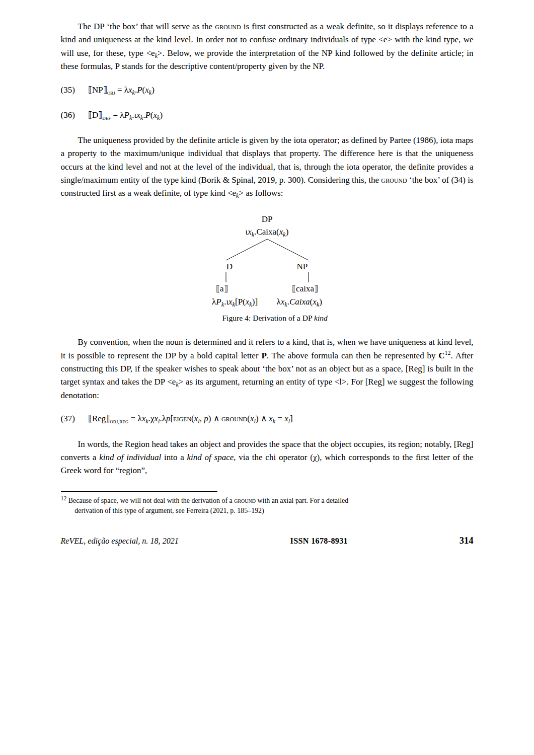The DP ‘the box’ that will serve as the ground is first constructed as a weak definite, so it displays reference to a kind and uniqueness at the kind level. In order not to confuse ordinary individuals of type <e> with the kind type, we will use, for these, type <ek>. Below, we provide the interpretation of the NP kind followed by the definite article; in these formulas, P stands for the descriptive content/property given by the NP.
(35)
⟦NP⟧obj = λxk.P(xk)
(36)
⟦D⟧def = λPk.ιxk.P(xk)
The uniqueness provided by the definite article is given by the iota operator; as defined by Partee (1986), iota maps a property to the maximum/unique individual that displays that property. The difference here is that the uniqueness occurs at the kind level and not at the level of the individual, that is, through the iota operator, the definite provides a single/maximum entity of the type kind (Borik & Spinal, 2019, p. 300). Considering this, the ground ‘the box’ of (34) is constructed first as a weak definite, of type kind <ek> as follows:
DP
ιxk.Caixa(xk)
D
NP
⟦a⟧
⟦caixa⟧
λPk.ιxk[P(xk)]
λxk.Caixa(xk)
Figure 4: Derivation of a DP kind
By convention, when the noun is determined and it refers to a kind, that is, when we have uniqueness at kind level, it is possible to represent the DP by a bold capital letter P. The above formula can then be represented by C12. After constructing this DP, if the speaker wishes to speak about ‘the box’ not as an object but as a space, [Reg] is built in the target syntax and takes the DP <ek> as its argument, returning an entity of type <l>. For [Reg] we suggest the following denotation:
(37)
⟦Reg⟧obj,reg = λxk.χxl.λp[eigen(xl, p) ∧ ground(xl) ∧ xk = xl]
In words, the Region head takes an object and provides the space that the object occupies, its region; notably, [Reg] converts a kind of individual into a kind of space, via the chi operator (χ), which corresponds to the first letter of the Greek word for “region”,
12 Because of space, we will not deal with the derivation of a ground with an axial part. For a detailedderivation of this type of argument, see Ferreira (2021, p. 185–192)
ReVEL, edição especial, n. 18, 2021
ISSN 1678-8931
314